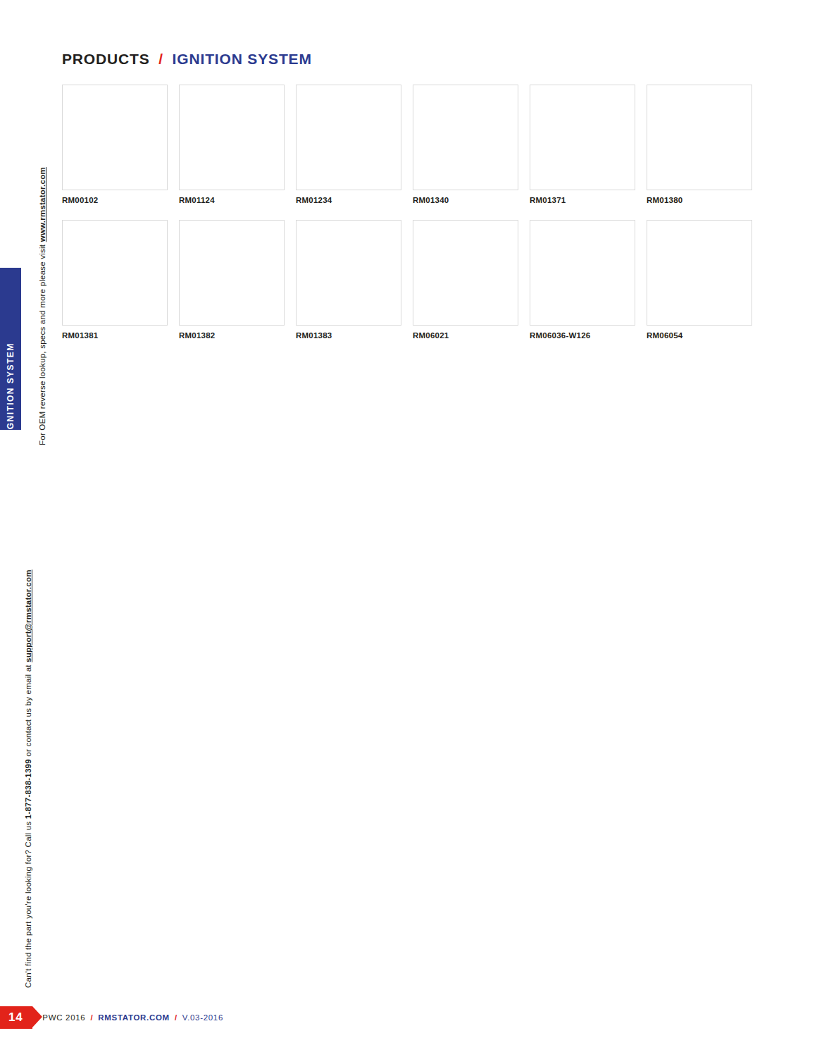Can't find the part you're looking for? Call us 1-877-838-1399 or contact us by email at support@rmstator.com
For OEM reverse lookup, specs and more please visit www.rmstator.com
IGNITION SYSTEM
PRODUCTS / IGNITION SYSTEM
RM00102
RM01124
RM01234
RM01340
RM01371
RM01380
RM01381
RM01382
RM01383
RM06021
RM06036-W126
RM06054
14 PWC 2016 / RMSTATOR.COM / V.03-2016